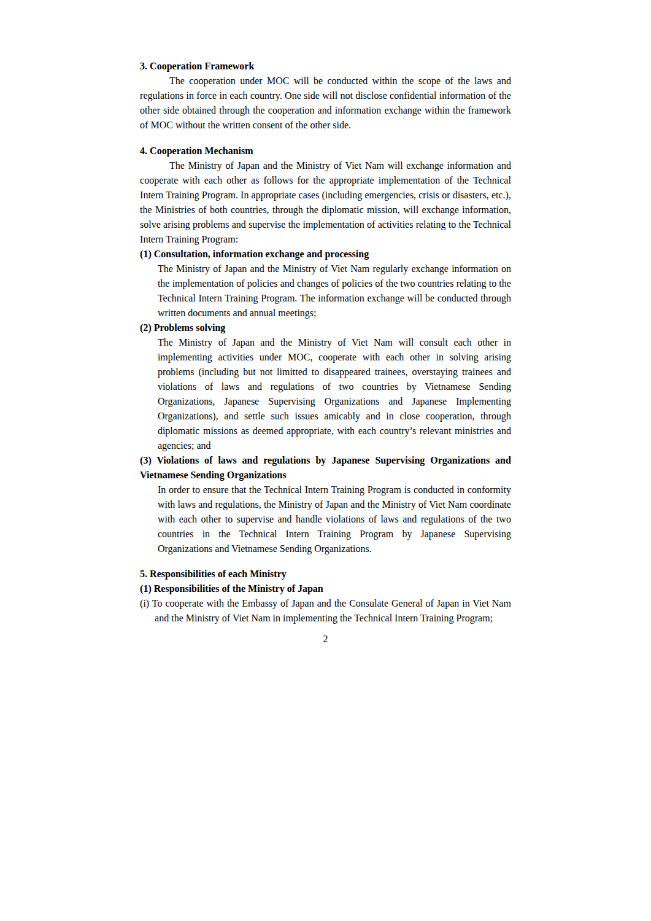3. Cooperation Framework
The cooperation under MOC will be conducted within the scope of the laws and regulations in force in each country. One side will not disclose confidential information of the other side obtained through the cooperation and information exchange within the framework of MOC without the written consent of the other side.
4. Cooperation Mechanism
The Ministry of Japan and the Ministry of Viet Nam will exchange information and cooperate with each other as follows for the appropriate implementation of the Technical Intern Training Program. In appropriate cases (including emergencies, crisis or disasters, etc.), the Ministries of both countries, through the diplomatic mission, will exchange information, solve arising problems and supervise the implementation of activities relating to the Technical Intern Training Program:
(1) Consultation, information exchange and processing
The Ministry of Japan and the Ministry of Viet Nam regularly exchange information on the implementation of policies and changes of policies of the two countries relating to the Technical Intern Training Program. The information exchange will be conducted through written documents and annual meetings;
(2) Problems solving
The Ministry of Japan and the Ministry of Viet Nam will consult each other in implementing activities under MOC, cooperate with each other in solving arising problems (including but not limitted to disappeared trainees, overstaying trainees and violations of laws and regulations of two countries by Vietnamese Sending Organizations, Japanese Supervising Organizations and Japanese Implementing Organizations), and settle such issues amicably and in close cooperation, through diplomatic missions as deemed appropriate, with each country’s relevant ministries and agencies; and
(3) Violations of laws and regulations by Japanese Supervising Organizations and Vietnamese Sending Organizations
In order to ensure that the Technical Intern Training Program is conducted in conformity with laws and regulations, the Ministry of Japan and the Ministry of Viet Nam coordinate with each other to supervise and handle violations of laws and regulations of the two countries in the Technical Intern Training Program by Japanese Supervising Organizations and Vietnamese Sending Organizations.
5. Responsibilities of each Ministry
(1) Responsibilities of the Ministry of Japan
(i) To cooperate with the Embassy of Japan and the Consulate General of Japan in Viet Nam and the Ministry of Viet Nam in implementing the Technical Intern Training Program;
2